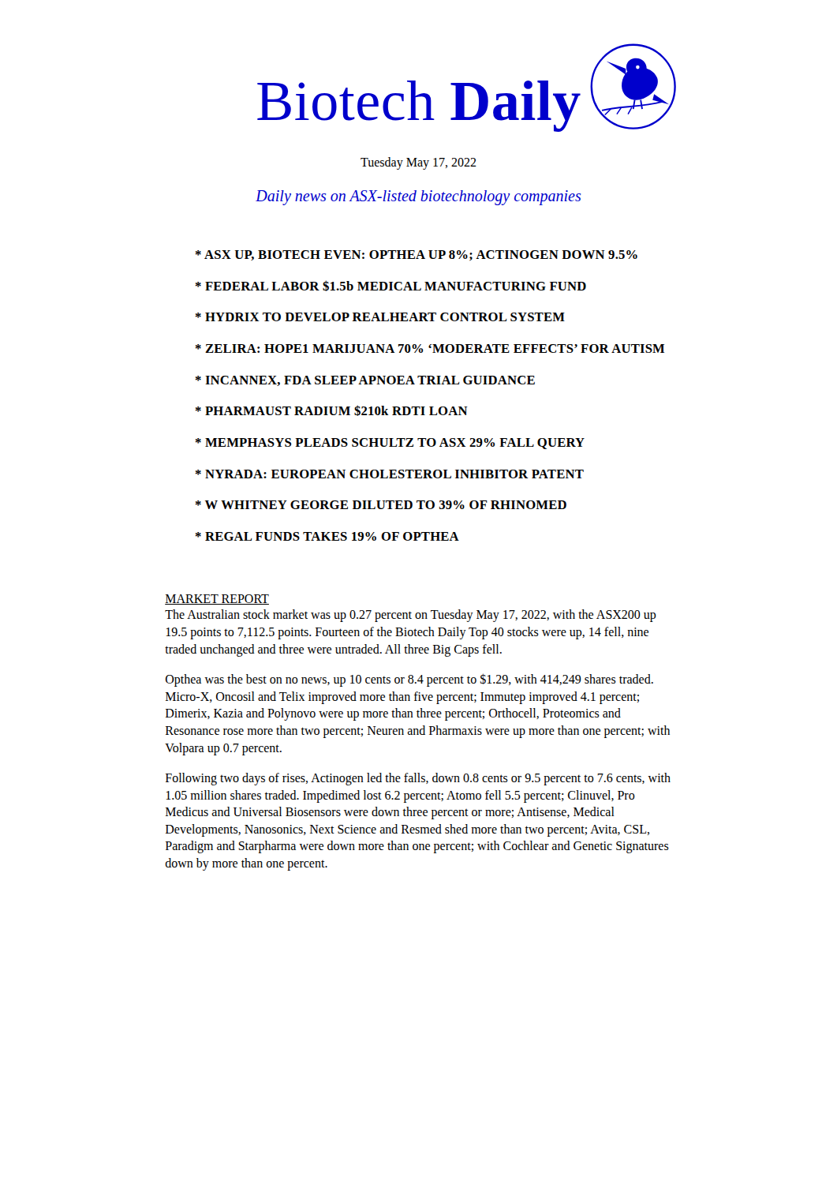Biotech Daily
Tuesday May 17, 2022
Daily news on ASX-listed biotechnology companies
* ASX UP, BIOTECH EVEN: OPTHEA UP 8%; ACTINOGEN DOWN 9.5%
* FEDERAL LABOR $1.5b MEDICAL MANUFACTURING FUND
* HYDRIX TO DEVELOP REALHEART CONTROL SYSTEM
* ZELIRA: HOPE1 MARIJUANA 70% ‘MODERATE EFFECTS’ FOR AUTISM
* INCANNEX, FDA SLEEP APNOEA TRIAL GUIDANCE
* PHARMAUST RADIUM $210k RDTI LOAN
* MEMPHASYS PLEADS SCHULTZ TO ASX 29% FALL QUERY
* NYRADA: EUROPEAN CHOLESTEROL INHIBITOR PATENT
* W WHITNEY GEORGE DILUTED TO 39% OF RHINOMED
* REGAL FUNDS TAKES 19% OF OPTHEA
MARKET REPORT
The Australian stock market was up 0.27 percent on Tuesday May 17, 2022, with the ASX200 up 19.5 points to 7,112.5 points. Fourteen of the Biotech Daily Top 40 stocks were up, 14 fell, nine traded unchanged and three were untraded. All three Big Caps fell.
Opthea was the best on no news, up 10 cents or 8.4 percent to $1.29, with 414,249 shares traded. Micro-X, Oncosil and Telix improved more than five percent; Immutep improved 4.1 percent; Dimerix, Kazia and Polynovo were up more than three percent; Orthocell, Proteomics and Resonance rose more than two percent; Neuren and Pharmaxis were up more than one percent; with Volpara up 0.7 percent.
Following two days of rises, Actinogen led the falls, down 0.8 cents or 9.5 percent to 7.6 cents, with 1.05 million shares traded. Impedimed lost 6.2 percent; Atomo fell 5.5 percent; Clinuvel, Pro Medicus and Universal Biosensors were down three percent or more; Antisense, Medical Developments, Nanosonics, Next Science and Resmed shed more than two percent; Avita, CSL, Paradigm and Starpharma were down more than one percent; with Cochlear and Genetic Signatures down by more than one percent.